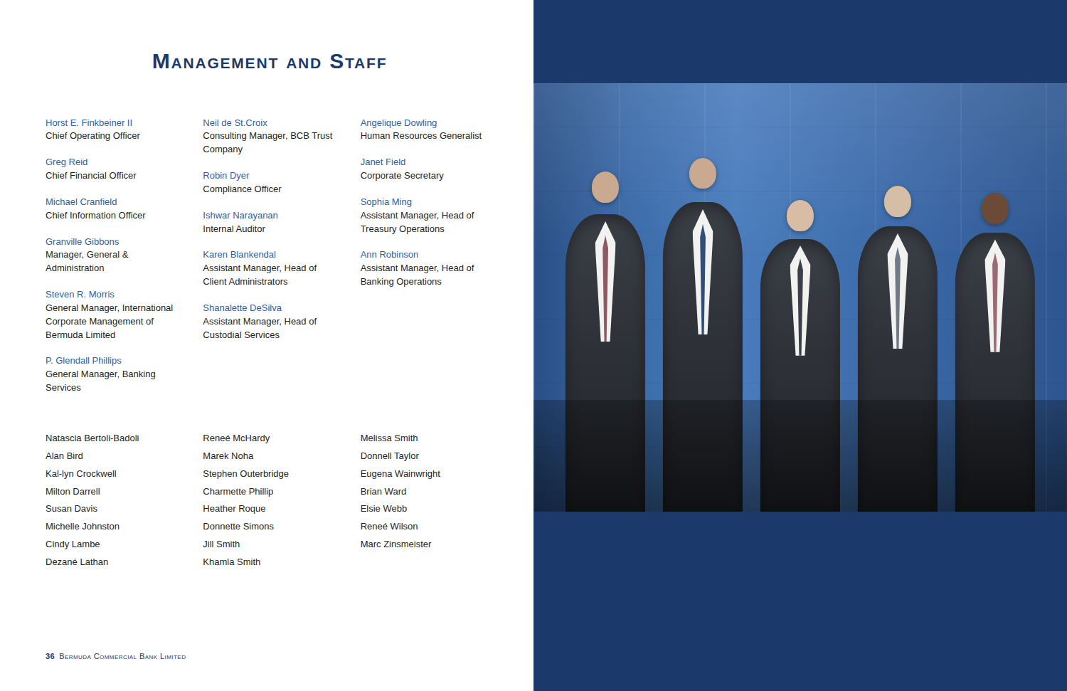Management and Staff
Horst E. Finkbeiner II
Chief Operating Officer
Greg Reid
Chief Financial Officer
Michael Cranfield
Chief Information Officer
Granville Gibbons
Manager, General & Administration
Steven R. Morris
General Manager, International Corporate Management of Bermuda Limited
P. Glendall Phillips
General Manager, Banking Services
Neil de St.Croix
Consulting Manager, BCB Trust Company
Robin Dyer
Compliance Officer
Ishwar Narayanan
Internal Auditor
Karen Blankendal
Assistant Manager, Head of Client Administrators
Shanalette DeSilva
Assistant Manager, Head of Custodial Services
Angelique Dowling
Human Resources Generalist
Janet Field
Corporate Secretary
Sophia Ming
Assistant Manager, Head of Treasury Operations
Ann Robinson
Assistant Manager, Head of Banking Operations
Natascia Bertoli-Badoli
Alan Bird
Kal-lyn Crockwell
Milton Darrell
Susan Davis
Michelle Johnston
Cindy Lambe
Dezané Lathan
Reneé McHardy
Marek Noha
Stephen Outerbridge
Charmette Phillip
Heather Roque
Donnette Simons
Jill Smith
Khamla Smith
Melissa Smith
Donnell Taylor
Eugena Wainwright
Brian Ward
Elsie Webb
Reneé Wilson
Marc Zinsmeister
36 Bermuda Commercial Bank Limited